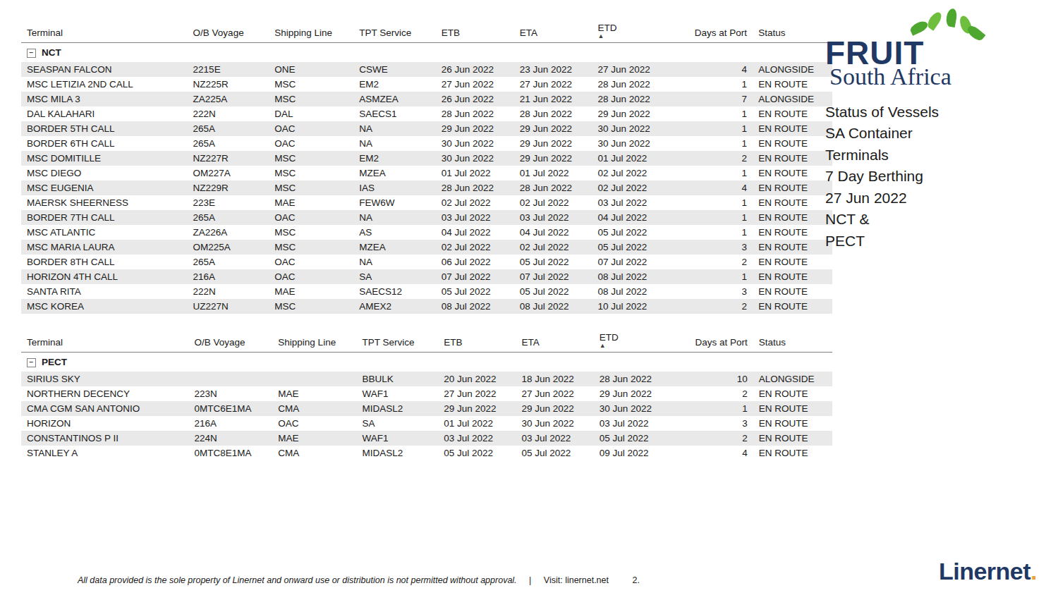FRUIT
South Africa
Status of Vessels
SA Container
Terminals
7 Day Berthing
27 Jun 2022
NCT &
PECT
| Terminal | O/B Voyage | Shipping Line | TPT Service | ETB | ETA | ETD ▲ | Days at Port | Status |
| --- | --- | --- | --- | --- | --- | --- | --- | --- |
| − NCT |
| SEASPAN FALCON | 2215E | ONE | CSWE | 26 Jun 2022 | 23 Jun 2022 | 27 Jun 2022 | 4 | ALONGSIDE |
| MSC LETIZIA 2ND CALL | NZ225R | MSC | EM2 | 27 Jun 2022 | 27 Jun 2022 | 28 Jun 2022 | 1 | EN ROUTE |
| MSC MILA 3 | ZA225A | MSC | ASMZEA | 26 Jun 2022 | 21 Jun 2022 | 28 Jun 2022 | 7 | ALONGSIDE |
| DAL KALAHARI | 222N | DAL | SAECS1 | 28 Jun 2022 | 28 Jun 2022 | 29 Jun 2022 | 1 | EN ROUTE |
| BORDER 5TH CALL | 265A | OAC | NA | 29 Jun 2022 | 29 Jun 2022 | 30 Jun 2022 | 1 | EN ROUTE |
| BORDER 6TH CALL | 265A | OAC | NA | 30 Jun 2022 | 29 Jun 2022 | 30 Jun 2022 | 1 | EN ROUTE |
| MSC DOMITILLE | NZ227R | MSC | EM2 | 30 Jun 2022 | 29 Jun 2022 | 01 Jul 2022 | 2 | EN ROUTE |
| MSC DIEGO | OM227A | MSC | MZEA | 01 Jul 2022 | 01 Jul 2022 | 02 Jul 2022 | 1 | EN ROUTE |
| MSC EUGENIA | NZ229R | MSC | IAS | 28 Jun 2022 | 28 Jun 2022 | 02 Jul 2022 | 4 | EN ROUTE |
| MAERSK SHEERNESS | 223E | MAE | FEW6W | 02 Jul 2022 | 02 Jul 2022 | 03 Jul 2022 | 1 | EN ROUTE |
| BORDER 7TH CALL | 265A | OAC | NA | 03 Jul 2022 | 03 Jul 2022 | 04 Jul 2022 | 1 | EN ROUTE |
| MSC ATLANTIC | ZA226A | MSC | AS | 04 Jul 2022 | 04 Jul 2022 | 05 Jul 2022 | 1 | EN ROUTE |
| MSC MARIA LAURA | OM225A | MSC | MZEA | 02 Jul 2022 | 02 Jul 2022 | 05 Jul 2022 | 3 | EN ROUTE |
| BORDER 8TH CALL | 265A | OAC | NA | 06 Jul 2022 | 05 Jul 2022 | 07 Jul 2022 | 2 | EN ROUTE |
| HORIZON 4TH CALL | 216A | OAC | SA | 07 Jul 2022 | 07 Jul 2022 | 08 Jul 2022 | 1 | EN ROUTE |
| SANTA RITA | 222N | MAE | SAECS12 | 05 Jul 2022 | 05 Jul 2022 | 08 Jul 2022 | 3 | EN ROUTE |
| MSC KOREA | UZ227N | MSC | AMEX2 | 08 Jul 2022 | 08 Jul 2022 | 10 Jul 2022 | 2 | EN ROUTE |
| Terminal | O/B Voyage | Shipping Line | TPT Service | ETB | ETA | ETD ▲ | Days at Port | Status |
| --- | --- | --- | --- | --- | --- | --- | --- | --- |
| − PECT |
| SIRIUS SKY | | | BBULK | 20 Jun 2022 | 18 Jun 2022 | 28 Jun 2022 | 10 | ALONGSIDE |
| NORTHERN DECENCY | 223N | MAE | WAF1 | 27 Jun 2022 | 27 Jun 2022 | 29 Jun 2022 | 2 | EN ROUTE |
| CMA CGM SAN ANTONIO | 0MTC6E1MA | CMA | MIDASL2 | 29 Jun 2022 | 29 Jun 2022 | 30 Jun 2022 | 1 | EN ROUTE |
| HORIZON | 216A | OAC | SA | 01 Jul 2022 | 30 Jun 2022 | 03 Jul 2022 | 3 | EN ROUTE |
| CONSTANTINOS P II | 224N | MAE | WAF1 | 03 Jul 2022 | 03 Jul 2022 | 05 Jul 2022 | 2 | EN ROUTE |
| STANLEY A | 0MTC8E1MA | CMA | MIDASL2 | 05 Jul 2022 | 05 Jul 2022 | 09 Jul 2022 | 4 | EN ROUTE |
All data provided is the sole property of Linernet and onward use or distribution is not permitted without approval. | Visit: linernet.net 2.
Linernet.